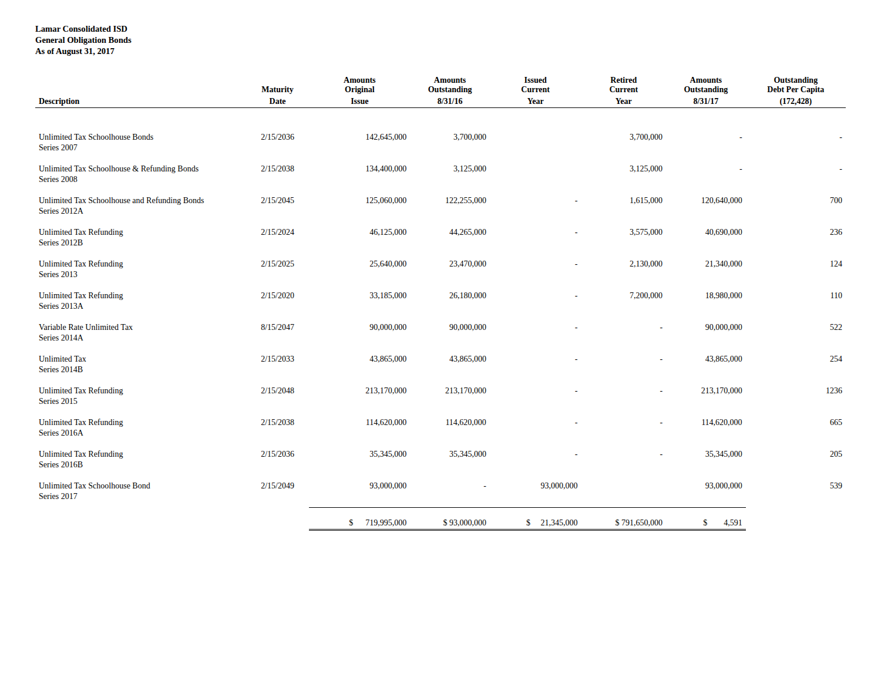Lamar Consolidated ISD
General Obligation Bonds
As of August 31, 2017
| | Maturity | Amounts Original | Amounts Outstanding | Issued Current | Retired Current | Amounts Outstanding | Outstanding Debt Per Capita |
| --- | --- | --- | --- | --- | --- | --- | --- |
| Description | Date | Issue | 8/31/16 | Year | Year | 8/31/17 | (172,428) |
| Unlimited Tax Schoolhouse Bonds | 2/15/2036 | 142,645,000 | 3,700,000 | | 3,700,000 | - | - |
| Series 2007 | | | | | | | |
| Unlimited Tax Schoolhouse & Refunding Bonds | 2/15/2038 | 134,400,000 | 3,125,000 | | 3,125,000 | - | - |
| Series 2008 | | | | | | | |
| Unlimited Tax Schoolhouse and Refunding Bonds | 2/15/2045 | 125,060,000 | 122,255,000 | - | 1,615,000 | 120,640,000 | 700 |
| Series 2012A | | | | | | | |
| Unlimited Tax Refunding | 2/15/2024 | 46,125,000 | 44,265,000 | - | 3,575,000 | 40,690,000 | 236 |
| Series 2012B | | | | | | | |
| Unlimited Tax Refunding | 2/15/2025 | 25,640,000 | 23,470,000 | - | 2,130,000 | 21,340,000 | 124 |
| Series 2013 | | | | | | | |
| Unlimited Tax Refunding | 2/15/2020 | 33,185,000 | 26,180,000 | - | 7,200,000 | 18,980,000 | 110 |
| Series 2013A | | | | | | | |
| Variable Rate Unlimited Tax | 8/15/2047 | 90,000,000 | 90,000,000 | - | - | 90,000,000 | 522 |
| Series 2014A | | | | | | | |
| Unlimited Tax | 2/15/2033 | 43,865,000 | 43,865,000 | - | - | 43,865,000 | 254 |
| Series 2014B | | | | | | | |
| Unlimited Tax Refunding | 2/15/2048 | 213,170,000 | 213,170,000 | - | - | 213,170,000 | 1236 |
| Series 2015 | | | | | | | |
| Unlimited Tax Refunding | 2/15/2038 | 114,620,000 | 114,620,000 | - | - | 114,620,000 | 665 |
| Series 2016A | | | | | | | |
| Unlimited Tax Refunding | 2/15/2036 | 35,345,000 | 35,345,000 | - | - | 35,345,000 | 205 |
| Series 2016B | | | | | | | |
| Unlimited Tax Schoolhouse Bond | 2/15/2049 | 93,000,000 | - | 93,000,000 | | 93,000,000 | 539 |
| Series 2017 | | | | | | | |
| | | $ 719,995,000 | $ 93,000,000 | $ 21,345,000 | $ 791,650,000 | $ 4,591 | |